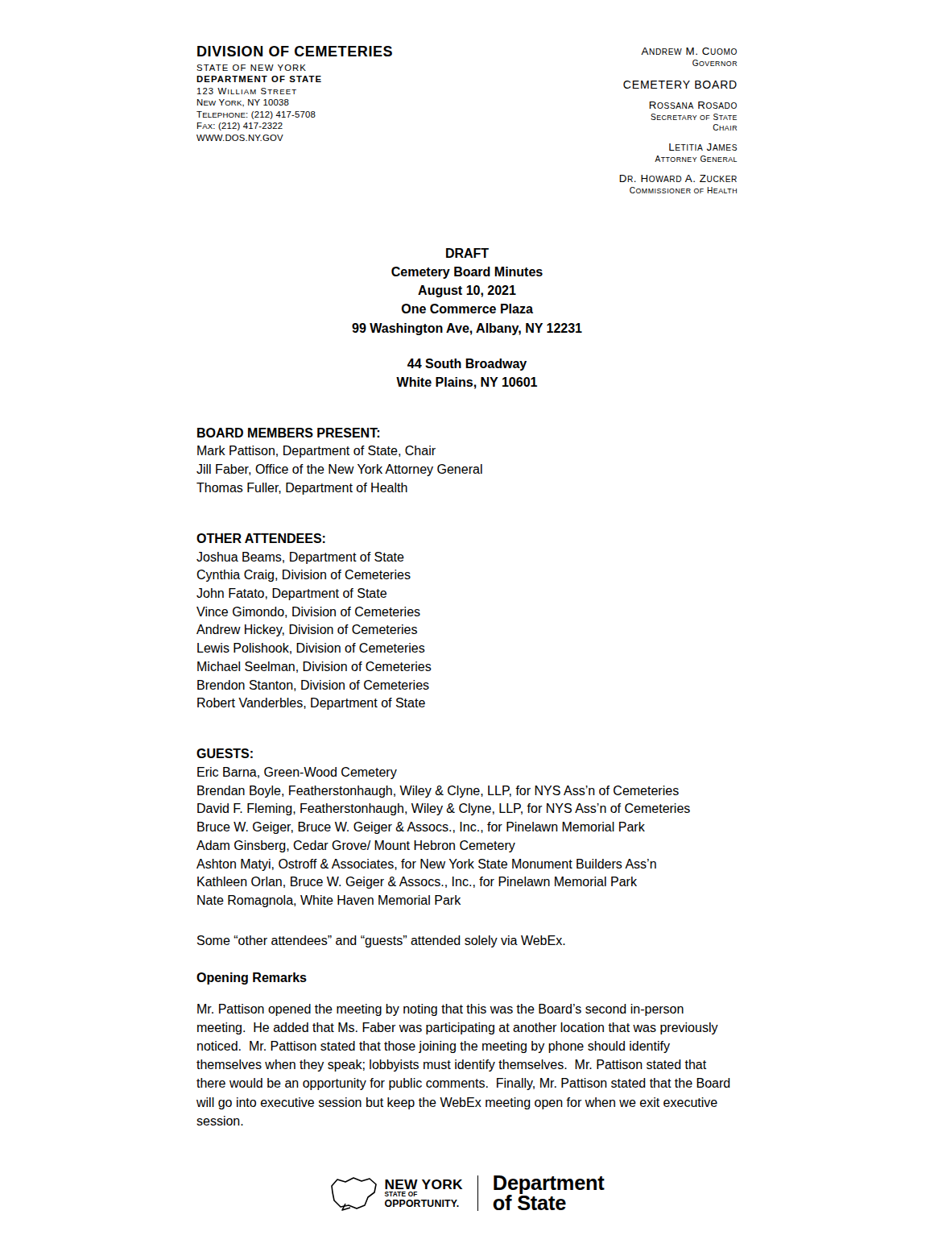DIVISION OF CEMETERIES
STATE OF NEW YORK
DEPARTMENT OF STATE
123 WILLIAM STREET
NEW YORK, NY 10038
TELEPHONE: (212) 417-5708
FAX: (212) 417-2322
WWW.DOS.NY.GOV
ANDREW M. CUOMO
GOVERNOR
CEMETERY BOARD
ROSSANA ROSADO
SECRETARY OF STATE
CHAIR
LETITIA JAMES
ATTORNEY GENERAL
DR. HOWARD A. ZUCKER
COMMISSIONER OF HEALTH
DRAFT
Cemetery Board Minutes
August 10, 2021
One Commerce Plaza
99 Washington Ave, Albany, NY 12231
44 South Broadway
White Plains, NY 10601
BOARD MEMBERS PRESENT:
Mark Pattison, Department of State, Chair
Jill Faber, Office of the New York Attorney General
Thomas Fuller, Department of Health
OTHER ATTENDEES:
Joshua Beams, Department of State
Cynthia Craig, Division of Cemeteries
John Fatato, Department of State
Vince Gimondo, Division of Cemeteries
Andrew Hickey, Division of Cemeteries
Lewis Polishook, Division of Cemeteries
Michael Seelman, Division of Cemeteries
Brendon Stanton, Division of Cemeteries
Robert Vanderbles, Department of State
GUESTS:
Eric Barna, Green-Wood Cemetery
Brendan Boyle, Featherstonhaugh, Wiley & Clyne, LLP, for NYS Ass’n of Cemeteries
David F. Fleming, Featherstonhaugh, Wiley & Clyne, LLP, for NYS Ass’n of Cemeteries
Bruce W. Geiger, Bruce W. Geiger & Assocs., Inc., for Pinelawn Memorial Park
Adam Ginsberg, Cedar Grove/ Mount Hebron Cemetery
Ashton Matyi, Ostroff & Associates, for New York State Monument Builders Ass’n
Kathleen Orlan, Bruce W. Geiger & Assocs., Inc., for Pinelawn Memorial Park
Nate Romagnola, White Haven Memorial Park
Some “other attendees” and “guests” attended solely via WebEx.
Opening Remarks
Mr. Pattison opened the meeting by noting that this was the Board’s second in-person meeting. He added that Ms. Faber was participating at another location that was previously noticed. Mr. Pattison stated that those joining the meeting by phone should identify themselves when they speak; lobbyists must identify themselves. Mr. Pattison stated that there would be an opportunity for public comments. Finally, Mr. Pattison stated that the Board will go into executive session but keep the WebEx meeting open for when we exit executive session.
NEW YORK
STATE OF
OPPORTUNITY.
Department
of State